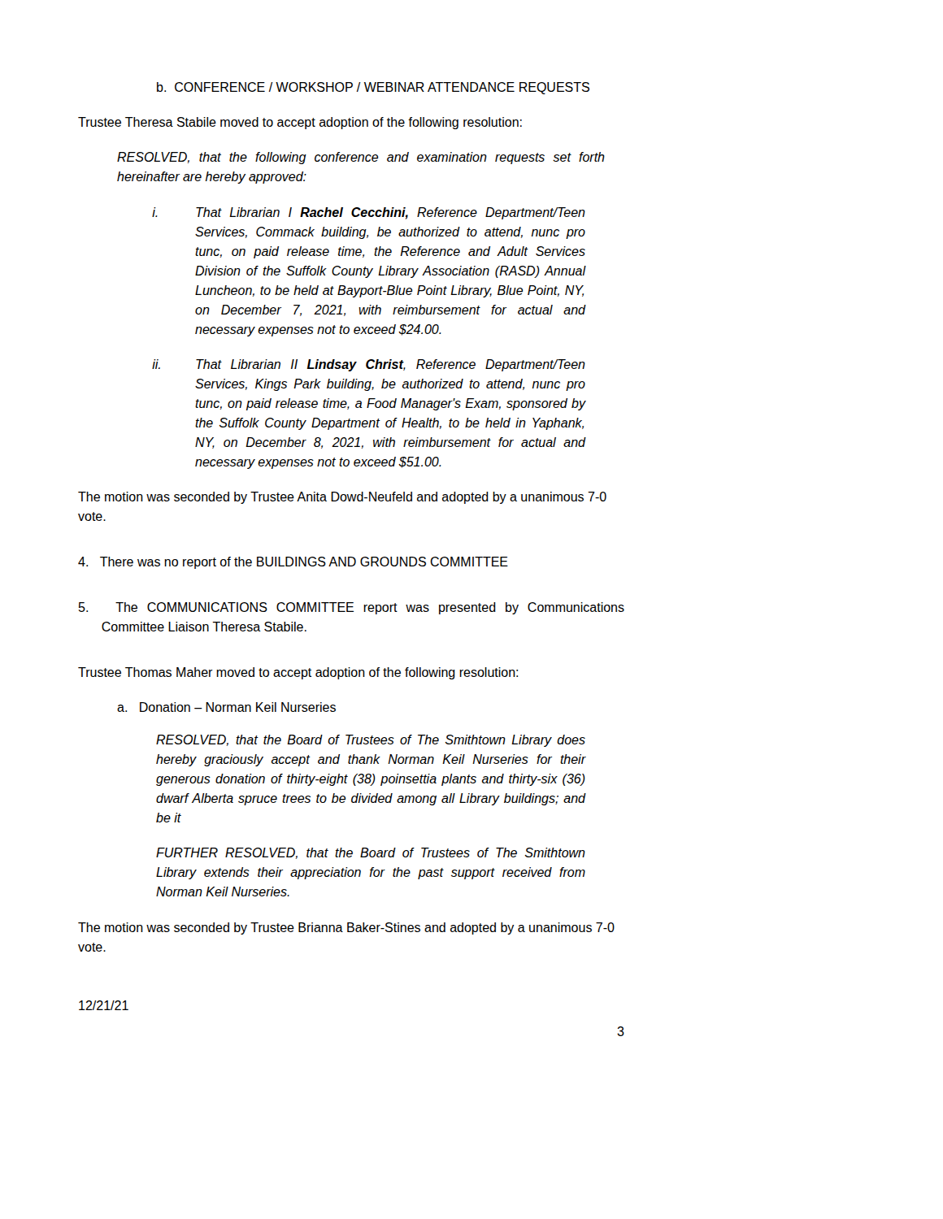b. CONFERENCE / WORKSHOP / WEBINAR ATTENDANCE REQUESTS
Trustee Theresa Stabile moved to accept adoption of the following resolution:
RESOLVED, that the following conference and examination requests set forth hereinafter are hereby approved:
i. That Librarian I Rachel Cecchini, Reference Department/Teen Services, Commack building, be authorized to attend, nunc pro tunc, on paid release time, the Reference and Adult Services Division of the Suffolk County Library Association (RASD) Annual Luncheon, to be held at Bayport-Blue Point Library, Blue Point, NY, on December 7, 2021, with reimbursement for actual and necessary expenses not to exceed $24.00.
ii. That Librarian II Lindsay Christ, Reference Department/Teen Services, Kings Park building, be authorized to attend, nunc pro tunc, on paid release time, a Food Manager's Exam, sponsored by the Suffolk County Department of Health, to be held in Yaphank, NY, on December 8, 2021, with reimbursement for actual and necessary expenses not to exceed $51.00.
The motion was seconded by Trustee Anita Dowd-Neufeld and adopted by a unanimous 7-0 vote.
4. There was no report of the BUILDINGS AND GROUNDS COMMITTEE
5. The COMMUNICATIONS COMMITTEE report was presented by Communications Committee Liaison Theresa Stabile.
Trustee Thomas Maher moved to accept adoption of the following resolution:
a. Donation – Norman Keil Nurseries
RESOLVED, that the Board of Trustees of The Smithtown Library does hereby graciously accept and thank Norman Keil Nurseries for their generous donation of thirty-eight (38) poinsettia plants and thirty-six (36) dwarf Alberta spruce trees to be divided among all Library buildings; and be it
FURTHER RESOLVED, that the Board of Trustees of The Smithtown Library extends their appreciation for the past support received from Norman Keil Nurseries.
The motion was seconded by Trustee Brianna Baker-Stines and adopted by a unanimous 7-0 vote.
12/21/21
3